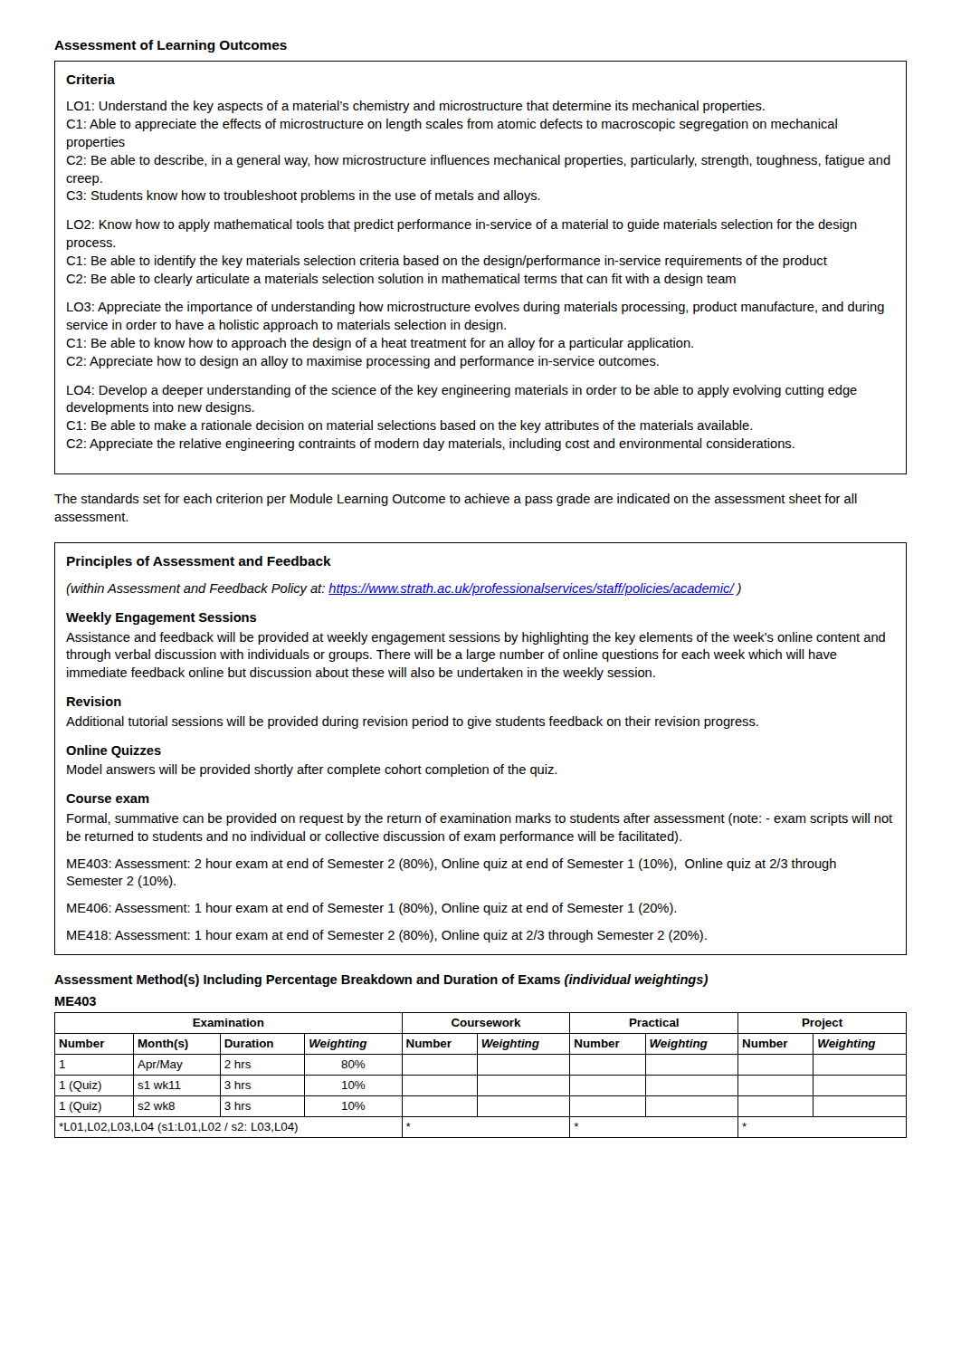Assessment of Learning Outcomes
Criteria
LO1: Understand the key aspects of a material’s chemistry and microstructure that determine its mechanical properties.
C1: Able to appreciate the effects of microstructure on length scales from atomic defects to macroscopic segregation on mechanical properties
C2: Be able to describe, in a general way, how microstructure influences mechanical properties, particularly, strength, toughness, fatigue and creep.
C3: Students know how to troubleshoot problems in the use of metals and alloys.
LO2: Know how to apply mathematical tools that predict performance in-service of a material to guide materials selection for the design process.
C1: Be able to identify the key materials selection criteria based on the design/performance in-service requirements of the product
C2: Be able to clearly articulate a materials selection solution in mathematical terms that can fit with a design team
LO3: Appreciate the importance of understanding how microstructure evolves during materials processing, product manufacture, and during service in order to have a holistic approach to materials selection in design.
C1: Be able to know how to approach the design of a heat treatment for an alloy for a particular application.
C2: Appreciate how to design an alloy to maximise processing and performance in-service outcomes.
LO4: Develop a deeper understanding of the science of the key engineering materials in order to be able to apply evolving cutting edge developments into new designs.
C1: Be able to make a rationale decision on material selections based on the key attributes of the materials available.
C2: Appreciate the relative engineering contraints of modern day materials, including cost and environmental considerations.
The standards set for each criterion per Module Learning Outcome to achieve a pass grade are indicated on the assessment sheet for all assessment.
Principles of Assessment and Feedback
(within Assessment and Feedback Policy at: https://www.strath.ac.uk/professionalservices/staff/policies/academic/ )
Weekly Engagement Sessions
Assistance and feedback will be provided at weekly engagement sessions by highlighting the key elements of the week’s online content and through verbal discussion with individuals or groups. There will be a large number of online questions for each week which will have immediate feedback online but discussion about these will also be undertaken in the weekly session.
Revision
Additional tutorial sessions will be provided during revision period to give students feedback on their revision progress.
Online Quizzes
Model answers will be provided shortly after complete cohort completion of the quiz.
Course exam
Formal, summative can be provided on request by the return of examination marks to students after assessment (note: - exam scripts will not be returned to students and no individual or collective discussion of exam performance will be facilitated).
ME403: Assessment: 2 hour exam at end of Semester 2 (80%), Online quiz at end of Semester 1 (10%), Online quiz at 2/3 through Semester 2 (10%).
ME406: Assessment: 1 hour exam at end of Semester 1 (80%), Online quiz at end of Semester 1 (20%).
ME418: Assessment: 1 hour exam at end of Semester 2 (80%), Online quiz at 2/3 through Semester 2 (20%).
Assessment Method(s) Including Percentage Breakdown and Duration of Exams (individual weightings)
ME403
| Examination | Coursework | Practical | Project |
| --- | --- | --- | --- |
| Number | Month(s) | Duration | Weighting | Number | Weighting | Number | Weighting | Number | Weighting |
| 1 | Apr/May | 2 hrs | 80% | | | | | | |
| 1 (Quiz) | s1 wk11 | 3 hrs | 10% | | | | | | |
| 1 (Quiz) | s2 wk8 | 3 hrs | 10% | | | | | | |
| *L01,L02,L03,L04 (s1:L01,L02 / s2: L03,L04) | * | * | * |